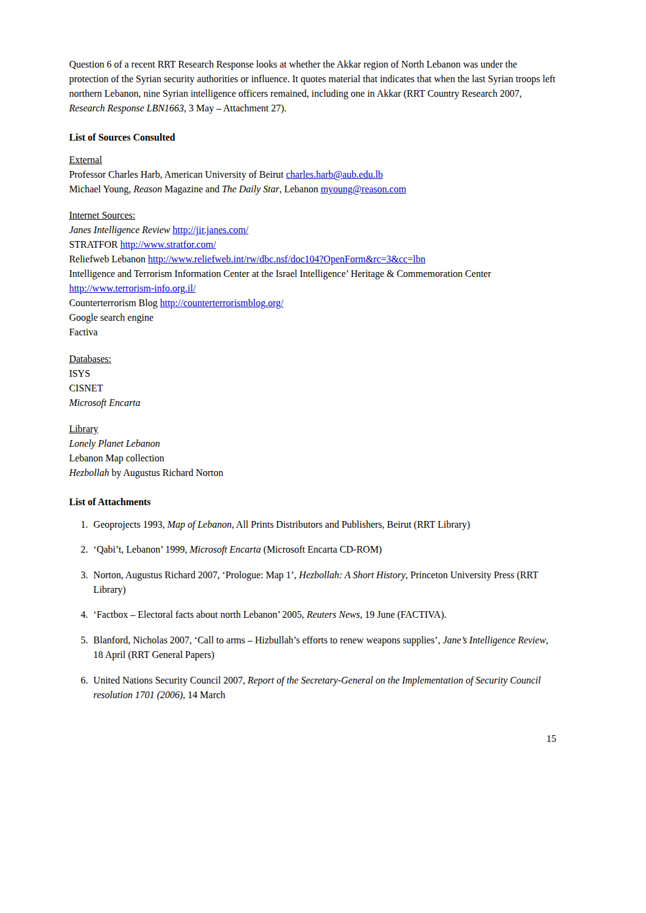Question 6 of a recent RRT Research Response looks at whether the Akkar region of North Lebanon was under the protection of the Syrian security authorities or influence. It quotes material that indicates that when the last Syrian troops left northern Lebanon, nine Syrian intelligence officers remained, including one in Akkar (RRT Country Research 2007, Research Response LBN1663, 3 May – Attachment 27).
List of Sources Consulted
External
Professor Charles Harb, American University of Beirut charles.harb@aub.edu.lb
Michael Young, Reason Magazine and The Daily Star, Lebanon myoung@reason.com
Internet Sources:
Janes Intelligence Review http://jir.janes.com/
STRATFOR http://www.stratfor.com/
Reliefweb Lebanon http://www.reliefweb.int/rw/dbc.nsf/doc104?OpenForm&rc=3&cc=lbn
Intelligence and Terrorism Information Center at the Israel Intelligence’ Heritage & Commemoration Center http://www.terrorism-info.org.il/
Counterterrorism Blog http://counterterrorismblog.org/
Google search engine
Factiva
Databases:
ISYS
CISNET
Microsoft Encarta
Library
Lonely Planet Lebanon
Lebanon Map collection
Hezbollah by Augustus Richard Norton
List of Attachments
Geoprojects 1993, Map of Lebanon, All Prints Distributors and Publishers, Beirut (RRT Library)
‘Qabi’t, Lebanon’ 1999, Microsoft Encarta (Microsoft Encarta CD-ROM)
Norton, Augustus Richard 2007, ‘Prologue: Map 1’, Hezbollah: A Short History, Princeton University Press (RRT Library)
‘Factbox – Electoral facts about north Lebanon’ 2005, Reuters News, 19 June (FACTIVA).
Blanford, Nicholas 2007, ‘Call to arms – Hizbullah’s efforts to renew weapons supplies’, Jane’s Intelligence Review, 18 April (RRT General Papers)
United Nations Security Council 2007, Report of the Secretary-General on the Implementation of Security Council resolution 1701 (2006), 14 March
15